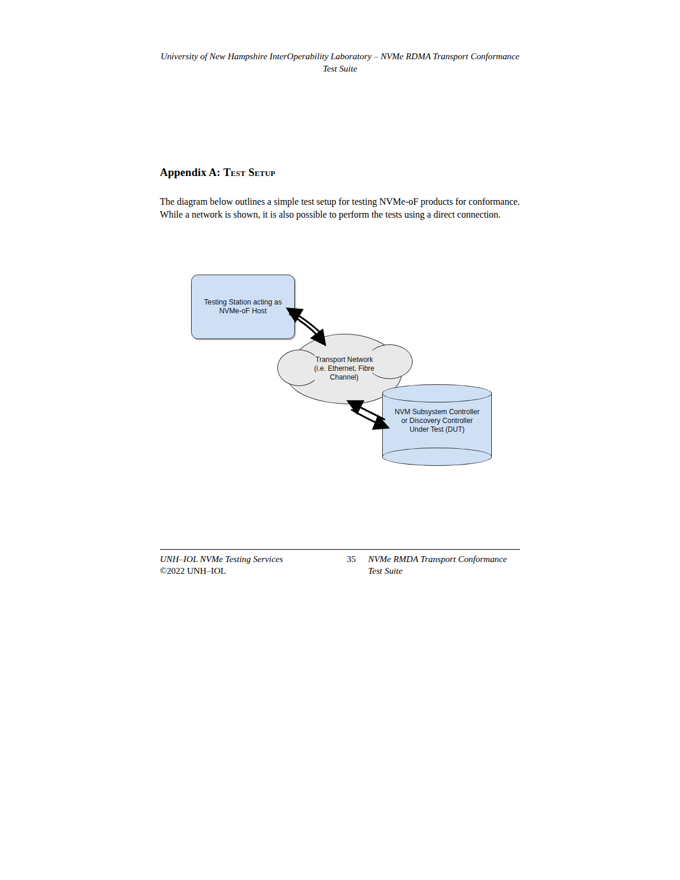University of New Hampshire InterOperability Laboratory – NVMe RDMA Transport Conformance Test Suite
Appendix A: Test Setup
The diagram below outlines a simple test setup for testing NVMe-oF products for conformance. While a network is shown, it is also possible to perform the tests using a direct connection.
Testing Station acting as
NVMe-oF Host
Transport Network
(i.e. Ethernet, Fibre
Channel)
NVM Subsystem Controller
or Discovery Controller
Under Test (DUT)
UNH–IOL NVMe Testing Services
©2022 UNH–IOL
35
NVMe RMDA Transport Conformance Test Suite